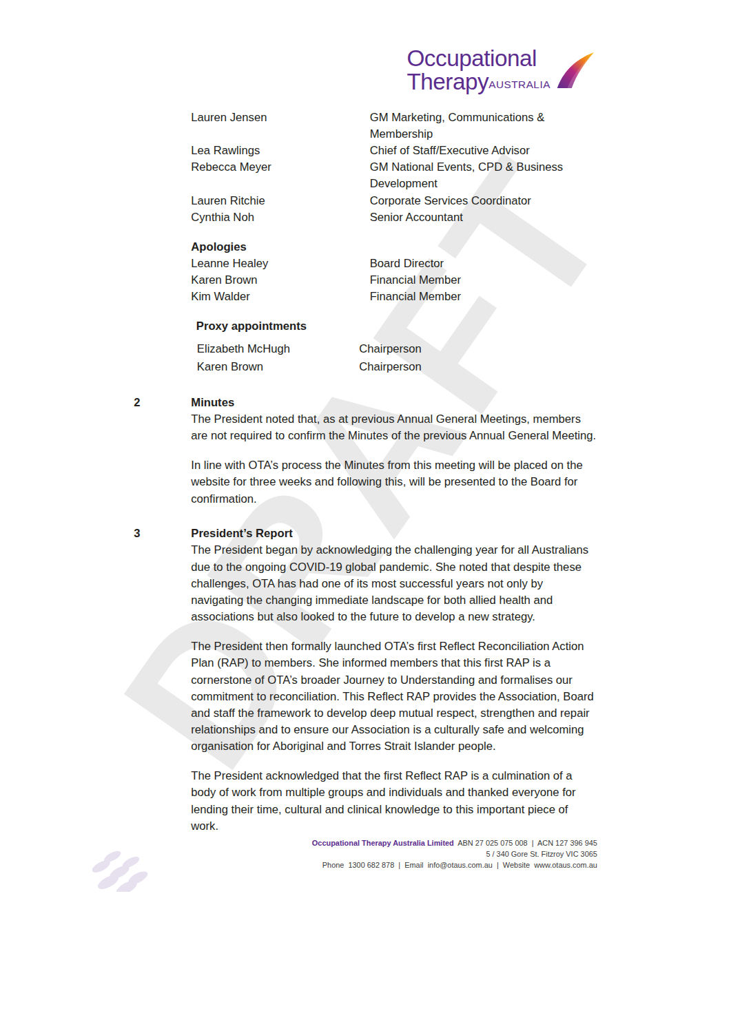DRAFT
Occupational
TherapyAUSTRALIA
| Lauren Jensen | GM Marketing, Communications & Membership |
| Lea Rawlings | Chief of Staff/Executive Advisor |
| Rebecca Meyer | GM National Events, CPD & Business Development |
| Lauren Ritchie | Corporate Services Coordinator |
| Cynthia Noh | Senior Accountant |
Apologies
| Leanne Healey | Board Director |
| Karen Brown | Financial Member |
| Kim Walder | Financial Member |
Proxy appointments
| Elizabeth McHugh | Chairperson |
| Karen Brown | Chairperson |
2
Minutes
The President noted that, as at previous Annual General Meetings, members are not required to confirm the Minutes of the previous Annual General Meeting.
In line with OTA’s process the Minutes from this meeting will be placed on the website for three weeks and following this, will be presented to the Board for confirmation.
3
President’s Report
The President began by acknowledging the challenging year for all Australians due to the ongoing COVID-19 global pandemic. She noted that despite these challenges, OTA has had one of its most successful years not only by navigating the changing immediate landscape for both allied health and associations but also looked to the future to develop a new strategy.
The President then formally launched OTA’s first Reflect Reconciliation Action Plan (RAP) to members. She informed members that this first RAP is a cornerstone of OTA’s broader Journey to Understanding and formalises our commitment to reconciliation. This Reflect RAP provides the Association, Board and staff the framework to develop deep mutual respect, strengthen and repair relationships and to ensure our Association is a culturally safe and welcoming organisation for Aboriginal and Torres Strait Islander people.
The President acknowledged that the first Reflect RAP is a culmination of a body of work from multiple groups and individuals and thanked everyone for lending their time, cultural and clinical knowledge to this important piece of work.
Occupational Therapy Australia Limited ABN 27 025 075 008 | ACN 127 396 945
5 / 340 Gore St. Fitzroy VIC 3065
Phone 1300 682 878 | Email info@otaus.com.au | Website www.otaus.com.au